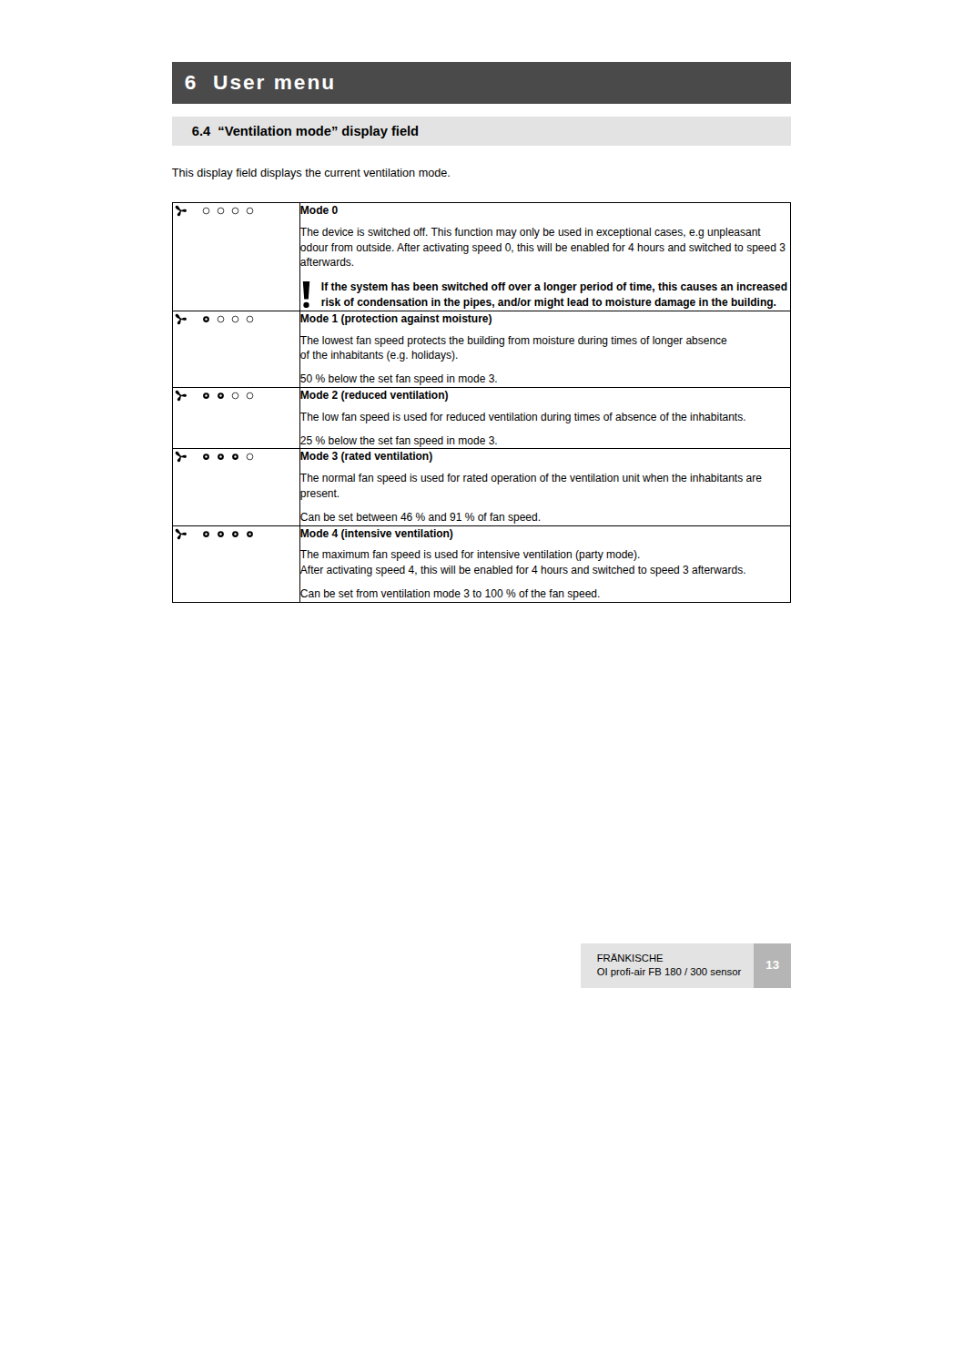6 User menu
6.4 “Ventilation mode” display field
This display field displays the current ventilation mode.
| | Mode 0 The device is switched off. This function may only be used in exceptional cases, e.g unpleasant odour from outside. After activating speed 0, this will be enabled for 4 hours and switched to speed 3 afterwards. If the system has been switched off over a longer period of time, this causes an increased risk of condensation in the pipes, and/or might lead to moisture damage in the building. |
| | Mode 1 (protection against moisture) The lowest fan speed protects the building from moisture during times of longer absence of the inhabitants (e.g. holidays). 50 % below the set fan speed in mode 3. |
| | Mode 2 (reduced ventilation) The low fan speed is used for reduced ventilation during times of absence of the inhabitants. 25 % below the set fan speed in mode 3. |
| | Mode 3 (rated ventilation) The normal fan speed is used for rated operation of the ventilation unit when the inhabitants are present. Can be set between 46 % and 91 % of fan speed. |
| | Mode 4 (intensive ventilation) The maximum fan speed is used for intensive ventilation (party mode). After activating speed 4, this will be enabled for 4 hours and switched to speed 3 afterwards. Can be set from ventilation mode 3 to 100 % of the fan speed. |
FRÄNKISCHE
OI profi-air FB 180 / 300 sensor
13